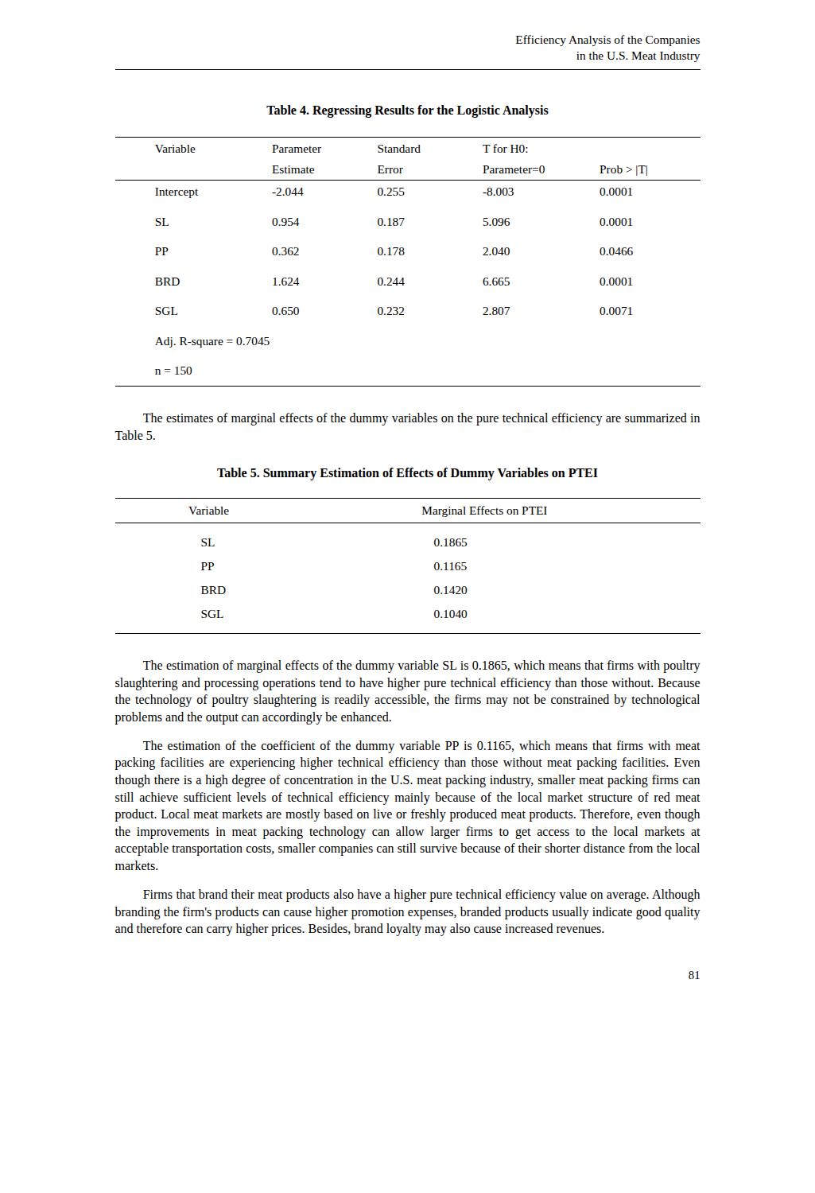Efficiency Analysis of the Companies
in the U.S. Meat Industry
Table 4. Regressing Results for the Logistic Analysis
| | Variable | Parameter | Standard | T for H0: | |
| --- | --- | --- | --- | --- | --- |
| | | Estimate | Error | Parameter=0 | Prob > /T/ |
| | Intercept | -2.044 | 0.255 | -8.003 | 0.0001 |
| | SL | 0.954 | 0.187 | 5.096 | 0.0001 |
| | PP | 0.362 | 0.178 | 2.040 | 0.0466 |
| | BRD | 1.624 | 0.244 | 6.665 | 0.0001 |
| | SGL | 0.650 | 0.232 | 2.807 | 0.0071 |
| | Adj. R-square = 0.7045 |
| | n = 150 |
The estimates of marginal effects of the dummy variables on the pure technical efficiency are summarized in Table 5.
Table 5. Summary Estimation of Effects of Dummy Variables on PTEI
| | Variable | Marginal Effects on PTEI |
| --- | --- | --- |
| | SL | 0.1865 |
| | PP | 0.1165 |
| | BRD | 0.1420 |
| | SGL | 0.1040 |
The estimation of marginal effects of the dummy variable SL is 0.1865, which means that firms with poultry slaughtering and processing operations tend to have higher pure technical efficiency than those without. Because the technology of poultry slaughtering is readily accessible, the firms may not be constrained by technological problems and the output can accordingly be enhanced.
The estimation of the coefficient of the dummy variable PP is 0.1165, which means that firms with meat packing facilities are experiencing higher technical efficiency than those without meat packing facilities. Even though there is a high degree of concentration in the U.S. meat packing industry, smaller meat packing firms can still achieve sufficient levels of technical efficiency mainly because of the local market structure of red meat product. Local meat markets are mostly based on live or freshly produced meat products. Therefore, even though the improvements in meat packing technology can allow larger firms to get access to the local markets at acceptable transportation costs, smaller companies can still survive because of their shorter distance from the local markets.
Firms that brand their meat products also have a higher pure technical efficiency value on average. Although branding the firm's products can cause higher promotion expenses, branded products usually indicate good quality and therefore can carry higher prices. Besides, brand loyalty may also cause increased revenues.
81